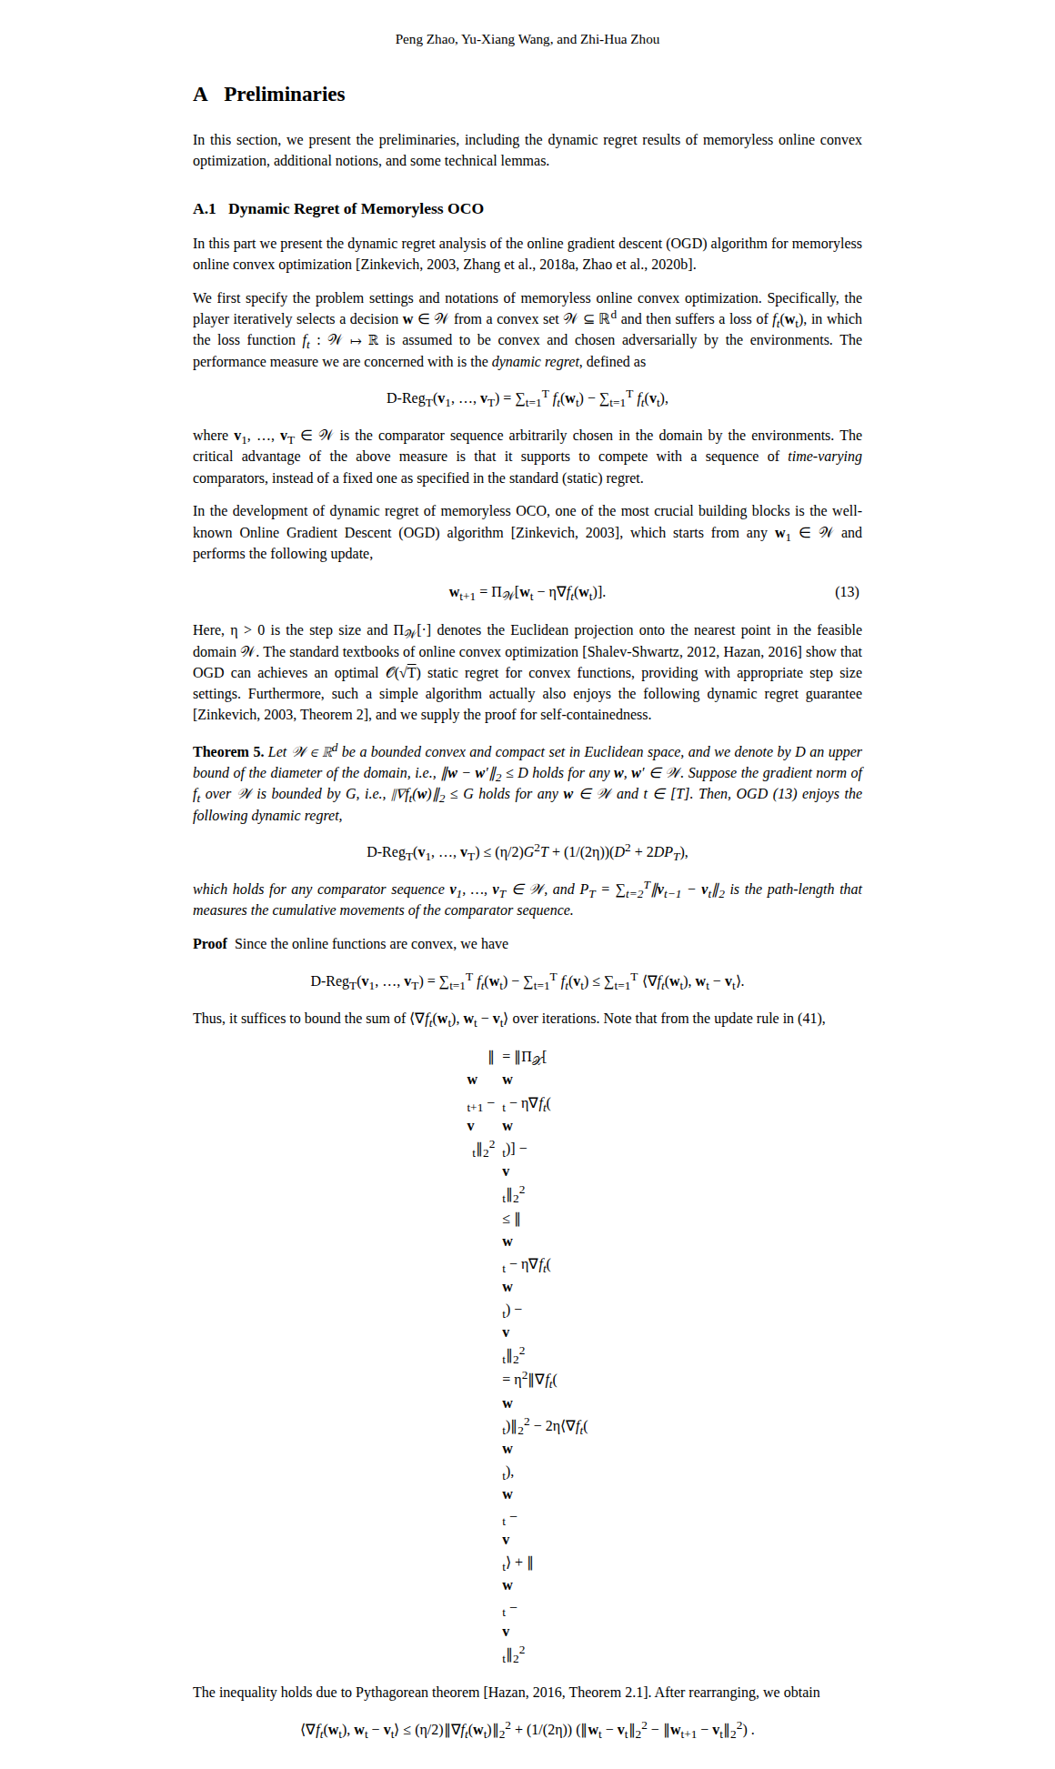Peng Zhao, Yu-Xiang Wang, and Zhi-Hua Zhou
A Preliminaries
In this section, we present the preliminaries, including the dynamic regret results of memoryless online convex optimization, additional notions, and some technical lemmas.
A.1 Dynamic Regret of Memoryless OCO
In this part we present the dynamic regret analysis of the online gradient descent (OGD) algorithm for memoryless online convex optimization [Zinkevich, 2003, Zhang et al., 2018a, Zhao et al., 2020b].
We first specify the problem settings and notations of memoryless online convex optimization. Specifically, the player iteratively selects a decision w ∈ 𝒲 from a convex set 𝒲 ⊆ ℝd and then suffers a loss of ft(wt), in which the loss function ft : 𝒲 ↦ ℝ is assumed to be convex and chosen adversarially by the environments. The performance measure we are concerned with is the dynamic regret, defined as
D-RegT(v1, …, vT) = ∑t=1T ft(wt) − ∑t=1T ft(vt),
where v1, …, vT ∈ 𝒲 is the comparator sequence arbitrarily chosen in the domain by the environments. The critical advantage of the above measure is that it supports to compete with a sequence of time-varying comparators, instead of a fixed one as specified in the standard (static) regret.
In the development of dynamic regret of memoryless OCO, one of the most crucial building blocks is the well-known Online Gradient Descent (OGD) algorithm [Zinkevich, 2003], which starts from any w1 ∈ 𝒲 and performs the following update,
wt+1 = Π𝒲[wt − η∇ft(wt)].
(13)
Here, η > 0 is the step size and Π𝒲[·] denotes the Euclidean projection onto the nearest point in the feasible domain 𝒲. The standard textbooks of online convex optimization [Shalev-Shwartz, 2012, Hazan, 2016] show that OGD can achieves an optimal 𝒪(√T) static regret for convex functions, providing with appropriate step size settings. Furthermore, such a simple algorithm actually also enjoys the following dynamic regret guarantee [Zinkevich, 2003, Theorem 2], and we supply the proof for self-containedness.
Theorem 5. Let 𝒲 ∈ ℝd be a bounded convex and compact set in Euclidean space, and we denote by D an upper bound of the diameter of the domain, i.e., ∥w − w′∥2 ≤ D holds for any w, w′ ∈ 𝒲. Suppose the gradient norm of ft over 𝒲 is bounded by G, i.e., ∥∇ft(w)∥2 ≤ G holds for any w ∈ 𝒲 and t ∈ [T]. Then, OGD (13) enjoys the following dynamic regret,
D-RegT(v1, …, vT) ≤ (η/2)G2T + (1/(2η))(D2 + 2DPT),
which holds for any comparator sequence v1, …, vT ∈ 𝒲, and PT = ∑t=2T∥vt−1 − vt∥2 is the path-length that measures the cumulative movements of the comparator sequence.
Proof Since the online functions are convex, we have
D-RegT(v1, …, vT) = ∑t=1T ft(wt) − ∑t=1T ft(vt) ≤ ∑t=1T ⟨∇ft(wt), wt − vt⟩.
Thus, it suffices to bound the sum of ⟨∇ft(wt), wt − vt⟩ over iterations. Note that from the update rule in (41),
∥wt+1 − vt∥22 = ∥Π𝒳[wt − η∇ft(wt)] − vt∥22
≤ ∥wt − η∇ft(wt) − vt∥22
= η2∥∇ft(wt)∥22 − 2η⟨∇ft(wt), wt − vt⟩ + ∥wt − vt∥22
The inequality holds due to Pythagorean theorem [Hazan, 2016, Theorem 2.1]. After rearranging, we obtain
⟨∇ft(wt), wt − vt⟩ ≤ (η/2)∥∇ft(wt)∥22 + (1/(2η)) (∥wt − vt∥22 − ∥wt+1 − vt∥22) .